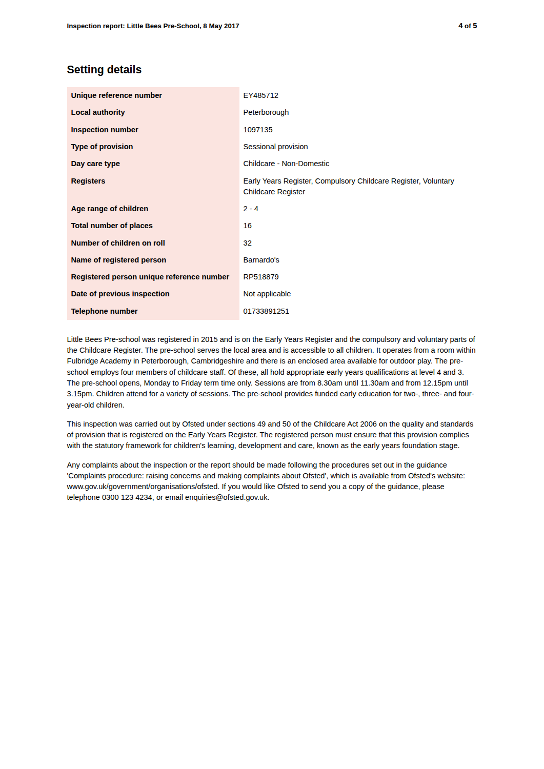Inspection report: Little Bees Pre-School, 8 May 2017 4 of 5
Setting details
| Unique reference number | EY485712 |
| Local authority | Peterborough |
| Inspection number | 1097135 |
| Type of provision | Sessional provision |
| Day care type | Childcare - Non-Domestic |
| Registers | Early Years Register, Compulsory Childcare Register, Voluntary Childcare Register |
| Age range of children | 2 - 4 |
| Total number of places | 16 |
| Number of children on roll | 32 |
| Name of registered person | Barnardo's |
| Registered person unique reference number | RP518879 |
| Date of previous inspection | Not applicable |
| Telephone number | 01733891251 |
Little Bees Pre-school was registered in 2015 and is on the Early Years Register and the compulsory and voluntary parts of the Childcare Register. The pre-school serves the local area and is accessible to all children. It operates from a room within Fulbridge Academy in Peterborough, Cambridgeshire and there is an enclosed area available for outdoor play. The pre-school employs four members of childcare staff. Of these, all hold appropriate early years qualifications at level 4 and 3. The pre-school opens, Monday to Friday term time only. Sessions are from 8.30am until 11.30am and from 12.15pm until 3.15pm. Children attend for a variety of sessions. The pre-school provides funded early education for two-, three- and four-year-old children.
This inspection was carried out by Ofsted under sections 49 and 50 of the Childcare Act 2006 on the quality and standards of provision that is registered on the Early Years Register. The registered person must ensure that this provision complies with the statutory framework for children's learning, development and care, known as the early years foundation stage.
Any complaints about the inspection or the report should be made following the procedures set out in the guidance 'Complaints procedure: raising concerns and making complaints about Ofsted', which is available from Ofsted's website: www.gov.uk/government/organisations/ofsted. If you would like Ofsted to send you a copy of the guidance, please telephone 0300 123 4234, or email enquiries@ofsted.gov.uk.